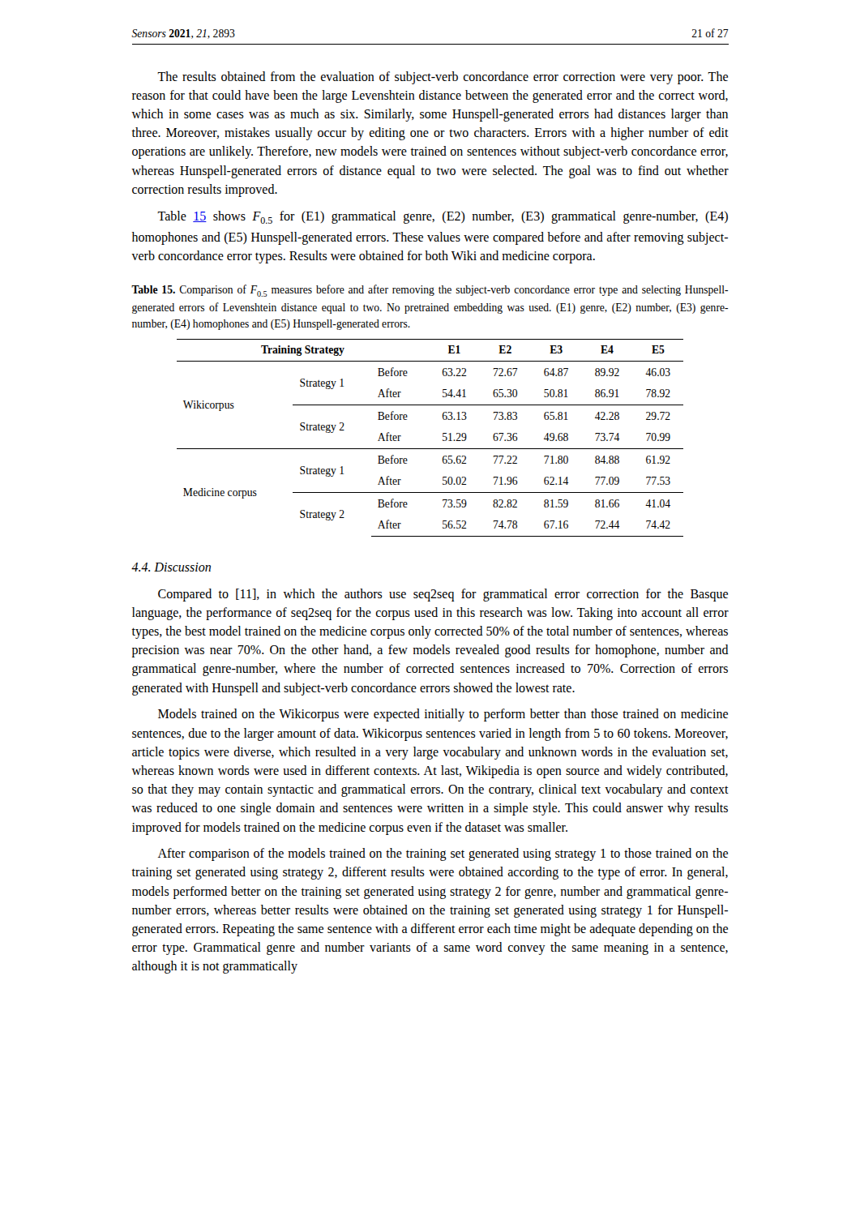Sensors 2021, 21, 2893
21 of 27
The results obtained from the evaluation of subject-verb concordance error correction were very poor. The reason for that could have been the large Levenshtein distance between the generated error and the correct word, which in some cases was as much as six. Similarly, some Hunspell-generated errors had distances larger than three. Moreover, mistakes usually occur by editing one or two characters. Errors with a higher number of edit operations are unlikely. Therefore, new models were trained on sentences without subject-verb concordance error, whereas Hunspell-generated errors of distance equal to two were selected. The goal was to find out whether correction results improved.
Table 15 shows F0.5 for (E1) grammatical genre, (E2) number, (E3) grammatical genre-number, (E4) homophones and (E5) Hunspell-generated errors. These values were compared before and after removing subject-verb concordance error types. Results were obtained for both Wiki and medicine corpora.
Table 15. Comparison of F0.5 measures before and after removing the subject-verb concordance error type and selecting Hunspell-generated errors of Levenshtein distance equal to two. No pretrained embedding was used. (E1) genre, (E2) number, (E3) genre-number, (E4) homophones and (E5) Hunspell-generated errors.
| Training Strategy | E1 | E2 | E3 | E4 | E5 |
| --- | --- | --- | --- | --- | --- |
| Wikicorpus | Strategy 1 | Before | 63.22 | 72.67 | 64.87 | 89.92 | 46.03 |
| After | 54.41 | 65.30 | 50.81 | 86.91 | 78.92 |
| Strategy 2 | Before | 63.13 | 73.83 | 65.81 | 42.28 | 29.72 |
| After | 51.29 | 67.36 | 49.68 | 73.74 | 70.99 |
| Medicine corpus | Strategy 1 | Before | 65.62 | 77.22 | 71.80 | 84.88 | 61.92 |
| After | 50.02 | 71.96 | 62.14 | 77.09 | 77.53 |
| Strategy 2 | Before | 73.59 | 82.82 | 81.59 | 81.66 | 41.04 |
| After | 56.52 | 74.78 | 67.16 | 72.44 | 74.42 |
4.4. Discussion
Compared to [11], in which the authors use seq2seq for grammatical error correction for the Basque language, the performance of seq2seq for the corpus used in this research was low. Taking into account all error types, the best model trained on the medicine corpus only corrected 50% of the total number of sentences, whereas precision was near 70%. On the other hand, a few models revealed good results for homophone, number and grammatical genre-number, where the number of corrected sentences increased to 70%. Correction of errors generated with Hunspell and subject-verb concordance errors showed the lowest rate.
Models trained on the Wikicorpus were expected initially to perform better than those trained on medicine sentences, due to the larger amount of data. Wikicorpus sentences varied in length from 5 to 60 tokens. Moreover, article topics were diverse, which resulted in a very large vocabulary and unknown words in the evaluation set, whereas known words were used in different contexts. At last, Wikipedia is open source and widely contributed, so that they may contain syntactic and grammatical errors. On the contrary, clinical text vocabulary and context was reduced to one single domain and sentences were written in a simple style. This could answer why results improved for models trained on the medicine corpus even if the dataset was smaller.
After comparison of the models trained on the training set generated using strategy 1 to those trained on the training set generated using strategy 2, different results were obtained according to the type of error. In general, models performed better on the training set generated using strategy 2 for genre, number and grammatical genre-number errors, whereas better results were obtained on the training set generated using strategy 1 for Hunspell-generated errors. Repeating the same sentence with a different error each time might be adequate depending on the error type. Grammatical genre and number variants of a same word convey the same meaning in a sentence, although it is not grammatically